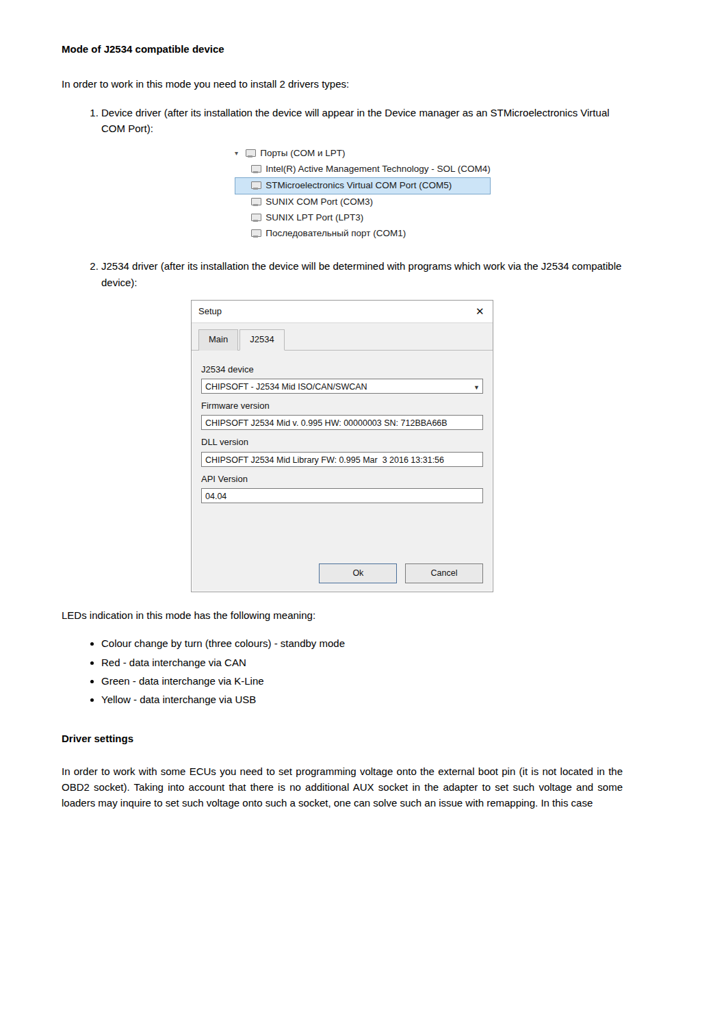Mode of J2534 compatible device
In order to work in this mode you need to install 2 drivers types:
Device driver (after its installation the device will appear in the Device manager as an STMicroelectronics Virtual COM Port):
▾ Порты (COM и LPT)
Intel(R) Active Management Technology - SOL (COM4)
STMicroelectronics Virtual COM Port (COM5)
SUNIX COM Port (COM3)
SUNIX LPT Port (LPT3)
Последовательный порт (COM1)
J2534 driver (after its installation the device will be determined with programs which work via the J2534 compatible device):
Setup ✕
Main
J2534
J2534 device
CHIPSOFT - J2534 Mid ISO/CAN/SWCAN▼
Firmware version
CHIPSOFT J2534 Mid v. 0.995 HW: 00000003 SN: 712BBA66B
DLL version
CHIPSOFT J2534 Mid Library FW: 0.995 Mar 3 2016 13:31:56
API Version
04.04
Ok Cancel
LEDs indication in this mode has the following meaning:
Colour change by turn (three colours) - standby mode
Red - data interchange via CAN
Green - data interchange via K-Line
Yellow - data interchange via USB
Driver settings
In order to work with some ECUs you need to set programming voltage onto the external boot pin (it is not located in the OBD2 socket). Taking into account that there is no additional AUX socket in the adapter to set such voltage and some loaders may inquire to set such voltage onto such a socket, one can solve such an issue with remapping. In this case